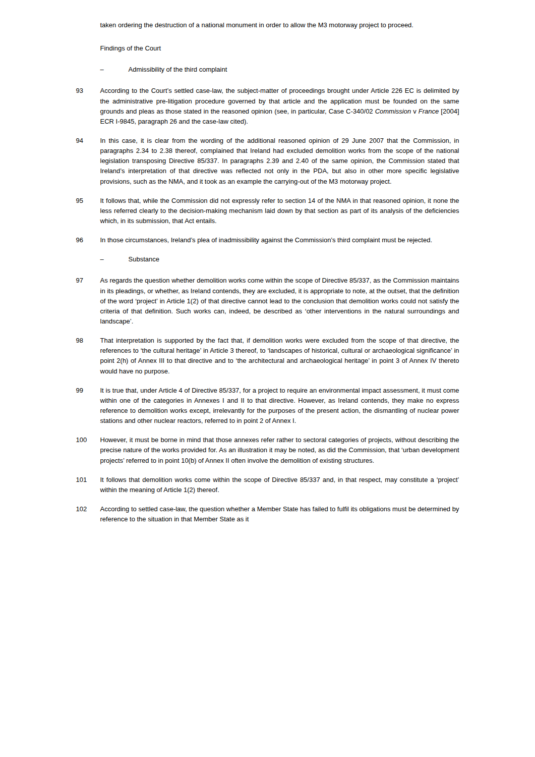taken ordering the destruction of a national monument in order to allow the M3 motorway project to proceed.
Findings of the Court
– Admissibility of the third complaint
93
According to the Court’s settled case-law, the subject-matter of proceedings brought under Article 226 EC is delimited by the administrative pre-litigation procedure governed by that article and the application must be founded on the same grounds and pleas as those stated in the reasoned opinion (see, in particular, Case C-340/02 Commission v France [2004] ECR I-9845, paragraph 26 and the case-law cited).
94
In this case, it is clear from the wording of the additional reasoned opinion of 29 June 2007 that the Commission, in paragraphs 2.34 to 2.38 thereof, complained that Ireland had excluded demolition works from the scope of the national legislation transposing Directive 85/337. In paragraphs 2.39 and 2.40 of the same opinion, the Commission stated that Ireland’s interpretation of that directive was reflected not only in the PDA, but also in other more specific legislative provisions, such as the NMA, and it took as an example the carrying-out of the M3 motorway project.
95
It follows that, while the Commission did not expressly refer to section 14 of the NMA in that reasoned opinion, it none the less referred clearly to the decision-making mechanism laid down by that section as part of its analysis of the deficiencies which, in its submission, that Act entails.
96
In those circumstances, Ireland’s plea of inadmissibility against the Commission’s third complaint must be rejected.
– Substance
97
As regards the question whether demolition works come within the scope of Directive 85/337, as the Commission maintains in its pleadings, or whether, as Ireland contends, they are excluded, it is appropriate to note, at the outset, that the definition of the word ‘project’ in Article 1(2) of that directive cannot lead to the conclusion that demolition works could not satisfy the criteria of that definition. Such works can, indeed, be described as ‘other interventions in the natural surroundings and landscape’.
98
That interpretation is supported by the fact that, if demolition works were excluded from the scope of that directive, the references to ‘the cultural heritage’ in Article 3 thereof, to ‘landscapes of historical, cultural or archaeological significance’ in point 2(h) of Annex III to that directive and to ‘the architectural and archaeological heritage’ in point 3 of Annex IV thereto would have no purpose.
99
It is true that, under Article 4 of Directive 85/337, for a project to require an environmental impact assessment, it must come within one of the categories in Annexes I and II to that directive. However, as Ireland contends, they make no express reference to demolition works except, irrelevantly for the purposes of the present action, the dismantling of nuclear power stations and other nuclear reactors, referred to in point 2 of Annex I.
100
However, it must be borne in mind that those annexes refer rather to sectoral categories of projects, without describing the precise nature of the works provided for. As an illustration it may be noted, as did the Commission, that ‘urban development projects’ referred to in point 10(b) of Annex II often involve the demolition of existing structures.
101
It follows that demolition works come within the scope of Directive 85/337 and, in that respect, may constitute a ‘project’ within the meaning of Article 1(2) thereof.
102
According to settled case-law, the question whether a Member State has failed to fulfil its obligations must be determined by reference to the situation in that Member State as it